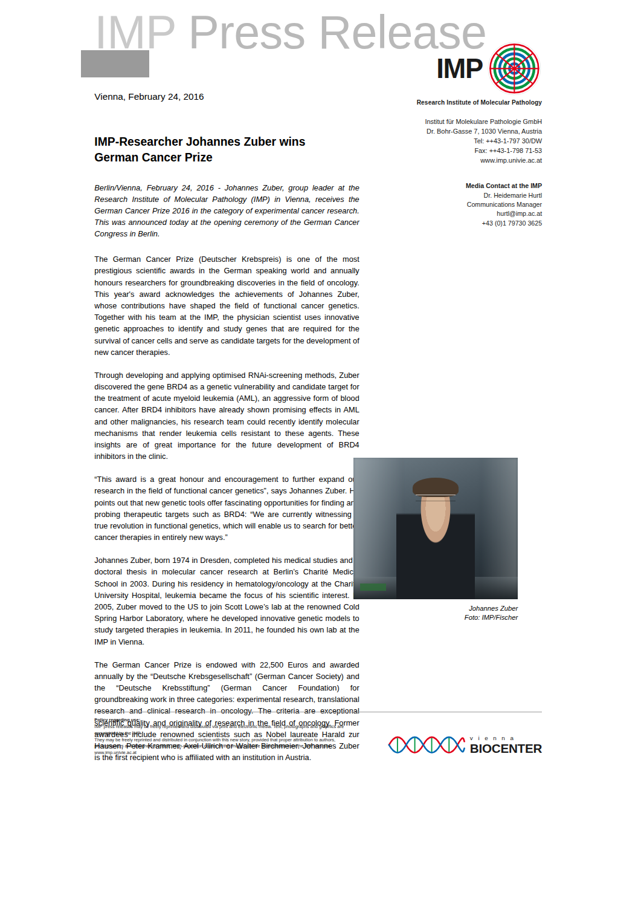IMP Press Release
IMP
Research Institute of Molecular Pathology
Institut für Molekulare Pathologie GmbH
Dr. Bohr-Gasse 7, 1030 Vienna, Austria
Tel: ++43-1-797 30/DW
Fax: ++43-1-798 71-53
www.imp.univie.ac.at
Media Contact at the IMP
Dr. Heidemarie Hurtl
Communications Manager
hurtl@imp.ac.at
+43 (0)1 79730 3625
Vienna, February 24, 2016
IMP-Researcher Johannes Zuber wins
German Cancer Prize
Berlin/Vienna, February 24, 2016 - Johannes Zuber, group leader at the Research Institute of Molecular Pathology (IMP) in Vienna, receives the German Cancer Prize 2016 in the category of experimental cancer research. This was announced today at the opening ceremony of the German Cancer Congress in Berlin.
The German Cancer Prize (Deutscher Krebspreis) is one of the most prestigious scientific awards in the German speaking world and annually honours researchers for groundbreaking discoveries in the field of oncology. This year's award acknowledges the achievements of Johannes Zuber, whose contributions have shaped the field of functional cancer genetics. Together with his team at the IMP, the physician scientist uses innovative genetic approaches to identify and study genes that are required for the survival of cancer cells and serve as candidate targets for the development of new cancer therapies.
Through developing and applying optimised RNAi-screening methods, Zuber discovered the gene BRD4 as a genetic vulnerability and candidate target for the treatment of acute myeloid leukemia (AML), an aggressive form of blood cancer. After BRD4 inhibitors have already shown promising effects in AML and other malignancies, his research team could recently identify molecular mechanisms that render leukemia cells resistant to these agents. These insights are of great importance for the future development of BRD4 inhibitors in the clinic.
“This award is a great honour and encouragement to further expand our research in the field of functional cancer genetics”, says Johannes Zuber. He points out that new genetic tools offer fascinating opportunities for finding and probing therapeutic targets such as BRD4: “We are currently witnessing a true revolution in functional genetics, which will enable us to search for better cancer therapies in entirely new ways.”
Johannes Zuber, born 1974 in Dresden, completed his medical studies and a doctoral thesis in molecular cancer research at Berlin’s Charité Medical School in 2003. During his residency in hematology/oncology at the Charité University Hospital, leukemia became the focus of his scientific interest. In 2005, Zuber moved to the US to join Scott Lowe’s lab at the renowned Cold Spring Harbor Laboratory, where he developed innovative genetic models to study targeted therapies in leukemia. In 2011, he founded his own lab at the IMP in Vienna.
The German Cancer Prize is endowed with 22,500 Euros and awarded annually by the “Deutsche Krebsgesellschaft” (German Cancer Society) and the “Deutsche Krebsstiftung” (German Cancer Foundation) for groundbreaking work in three categories: experimental research, translational research and clinical research in oncology. The criteria are exceptional scientific quality and originality of research in the field of oncology. Former awardees include renowned scientists such as Nobel laureate Harald zur Hausen, Peter Krammer, Axel Ullrich or Walter Birchmeier. Johannes Zuber is the first recipient who is affiliated with an institution in Austria.
Johannes Zuber
Foto: IMP/Fischer
Policy regarding use:
IMP press releases may be freely reprinted and distributed via print and electronic media. Text, photographs and graphics are copyrighted by the IMP.
They may be freely reprinted and distributed in conjunction with this new story, provided that proper attribution to authors, photographers and designers is made. High-resolution copies of the images can be downloaded from the IMP web site: www.imp.univie.ac.at
v i e n n a BIOCENTER